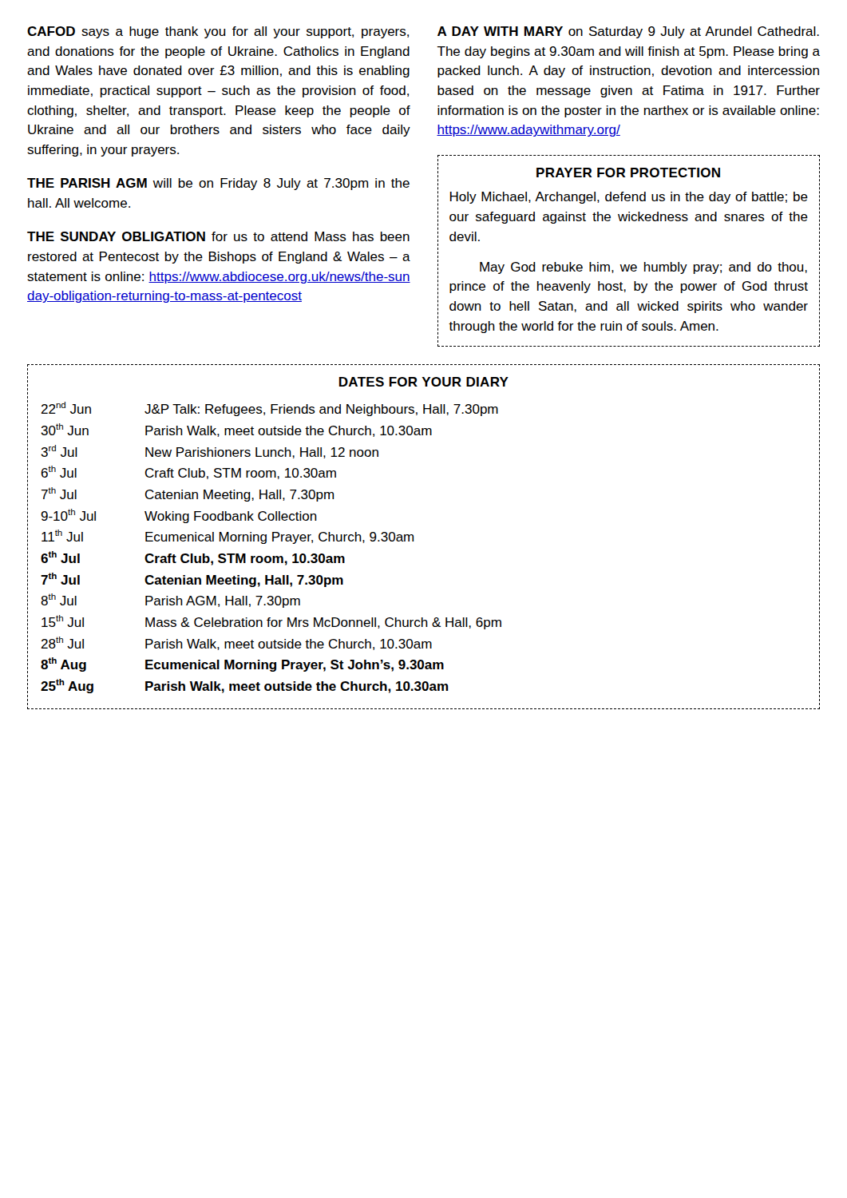CAFOD says a huge thank you for all your support, prayers, and donations for the people of Ukraine. Catholics in England and Wales have donated over £3 million, and this is enabling immediate, practical support – such as the provision of food, clothing, shelter, and transport. Please keep the people of Ukraine and all our brothers and sisters who face daily suffering, in your prayers.
THE PARISH AGM will be on Friday 8 July at 7.30pm in the hall. All welcome.
THE SUNDAY OBLIGATION for us to attend Mass has been restored at Pentecost by the Bishops of England & Wales – a statement is online: https://www.abdiocese.org.uk/news/the-sunday-obligation-returning-to-mass-at-pentecost
A DAY WITH MARY on Saturday 9 July at Arundel Cathedral. The day begins at 9.30am and will finish at 5pm. Please bring a packed lunch. A day of instruction, devotion and intercession based on the message given at Fatima in 1917. Further information is on the poster in the narthex or is available online: https://www.adaywithmary.org/
PRAYER FOR PROTECTION
Holy Michael, Archangel, defend us in the day of battle; be our safeguard against the wickedness and snares of the devil.
May God rebuke him, we humbly pray; and do thou, prince of the heavenly host, by the power of God thrust down to hell Satan, and all wicked spirits who wander through the world for the ruin of souls. Amen.
DATES FOR YOUR DIARY
| 22 nd Jun | J&P Talk: Refugees, Friends and Neighbours, Hall, 7.30pm |
| 30 th Jun | Parish Walk, meet outside the Church, 10.30am |
| 3 rd Jul | New Parishioners Lunch, Hall, 12 noon |
| 6 th Jul | Craft Club, STM room, 10.30am |
| 7 th Jul | Catenian Meeting, Hall, 7.30pm |
| 9-10 th Jul | Woking Foodbank Collection |
| 11 th Jul | Ecumenical Morning Prayer, Church, 9.30am |
| 6 th Jul | Craft Club, STM room, 10.30am |
| 7 th Jul | Catenian Meeting, Hall, 7.30pm |
| 8 th Jul | Parish AGM, Hall, 7.30pm |
| 15 th Jul | Mass & Celebration for Mrs McDonnell, Church & Hall, 6pm |
| 28 th Jul | Parish Walk, meet outside the Church, 10.30am |
| 8 th Aug | Ecumenical Morning Prayer, St John’s, 9.30am |
| 25 th Aug | Parish Walk, meet outside the Church, 10.30am |